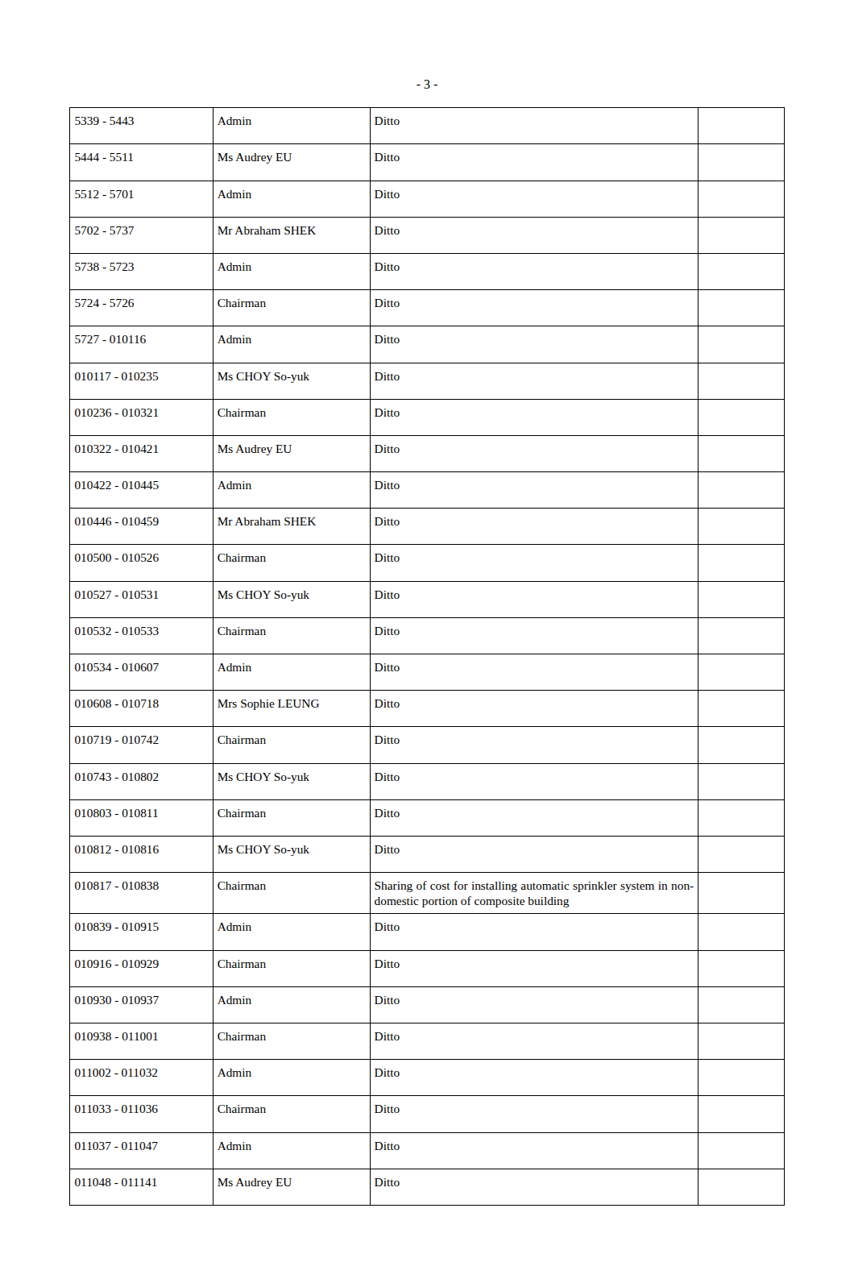- 3 -
| 5339 - 5443 | Admin | Ditto | |
| 5444 - 5511 | Ms Audrey EU | Ditto | |
| 5512 - 5701 | Admin | Ditto | |
| 5702 - 5737 | Mr Abraham SHEK | Ditto | |
| 5738 - 5723 | Admin | Ditto | |
| 5724 - 5726 | Chairman | Ditto | |
| 5727 - 010116 | Admin | Ditto | |
| 010117 - 010235 | Ms CHOY So-yuk | Ditto | |
| 010236 - 010321 | Chairman | Ditto | |
| 010322 - 010421 | Ms Audrey EU | Ditto | |
| 010422 - 010445 | Admin | Ditto | |
| 010446 - 010459 | Mr Abraham SHEK | Ditto | |
| 010500 - 010526 | Chairman | Ditto | |
| 010527 - 010531 | Ms CHOY So-yuk | Ditto | |
| 010532 - 010533 | Chairman | Ditto | |
| 010534 - 010607 | Admin | Ditto | |
| 010608 - 010718 | Mrs Sophie LEUNG | Ditto | |
| 010719 - 010742 | Chairman | Ditto | |
| 010743 - 010802 | Ms CHOY So-yuk | Ditto | |
| 010803 - 010811 | Chairman | Ditto | |
| 010812 - 010816 | Ms CHOY So-yuk | Ditto | |
| 010817 - 010838 | Chairman | Sharing of cost for installing automatic sprinkler system in non-domestic portion of composite building | |
| 010839 - 010915 | Admin | Ditto | |
| 010916 - 010929 | Chairman | Ditto | |
| 010930 - 010937 | Admin | Ditto | |
| 010938 - 011001 | Chairman | Ditto | |
| 011002 - 011032 | Admin | Ditto | |
| 011033 - 011036 | Chairman | Ditto | |
| 011037 - 011047 | Admin | Ditto | |
| 011048 - 011141 | Ms Audrey EU | Ditto | |